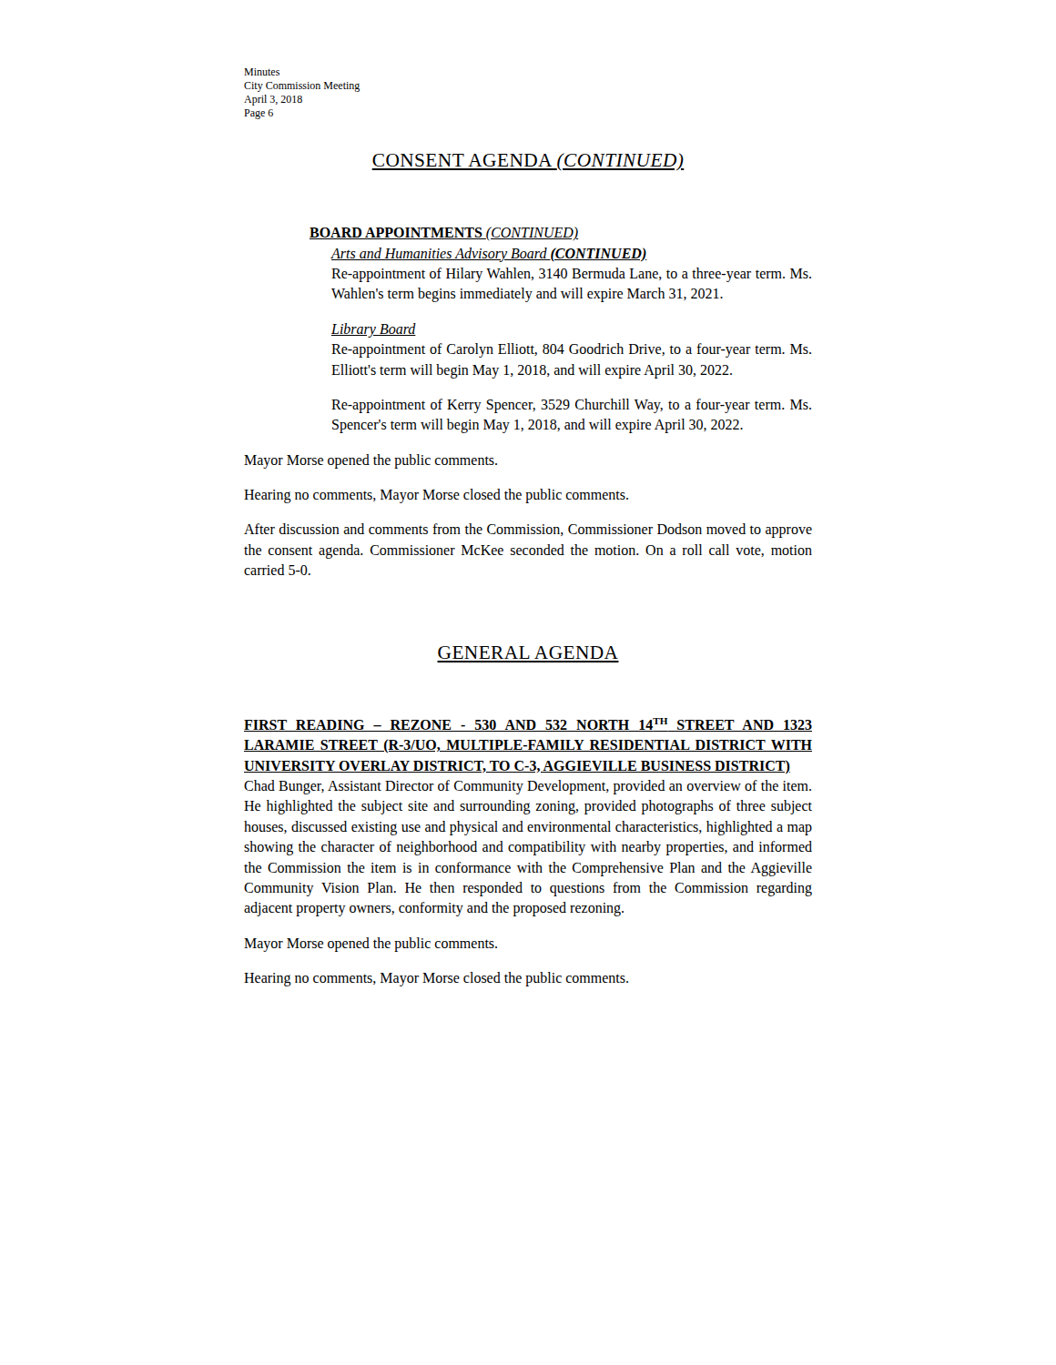Minutes
City Commission Meeting
April 3, 2018
Page 6
CONSENT AGENDA (CONTINUED)
BOARD APPOINTMENTS (CONTINUED)
Arts and Humanities Advisory Board (CONTINUED)
Re-appointment of Hilary Wahlen, 3140 Bermuda Lane, to a three-year term. Ms. Wahlen's term begins immediately and will expire March 31, 2021.
Library Board
Re-appointment of Carolyn Elliott, 804 Goodrich Drive, to a four-year term. Ms. Elliott's term will begin May 1, 2018, and will expire April 30, 2022.
Re-appointment of Kerry Spencer, 3529 Churchill Way, to a four-year term. Ms. Spencer's term will begin May 1, 2018, and will expire April 30, 2022.
Mayor Morse opened the public comments.
Hearing no comments, Mayor Morse closed the public comments.
After discussion and comments from the Commission, Commissioner Dodson moved to approve the consent agenda. Commissioner McKee seconded the motion. On a roll call vote, motion carried 5-0.
GENERAL AGENDA
FIRST READING – REZONE - 530 AND 532 NORTH 14TH STREET AND 1323 LARAMIE STREET (R-3/UO, MULTIPLE-FAMILY RESIDENTIAL DISTRICT WITH UNIVERSITY OVERLAY DISTRICT, TO C-3, AGGIEVILLE BUSINESS DISTRICT)
Chad Bunger, Assistant Director of Community Development, provided an overview of the item. He highlighted the subject site and surrounding zoning, provided photographs of three subject houses, discussed existing use and physical and environmental characteristics, highlighted a map showing the character of neighborhood and compatibility with nearby properties, and informed the Commission the item is in conformance with the Comprehensive Plan and the Aggieville Community Vision Plan. He then responded to questions from the Commission regarding adjacent property owners, conformity and the proposed rezoning.
Mayor Morse opened the public comments.
Hearing no comments, Mayor Morse closed the public comments.